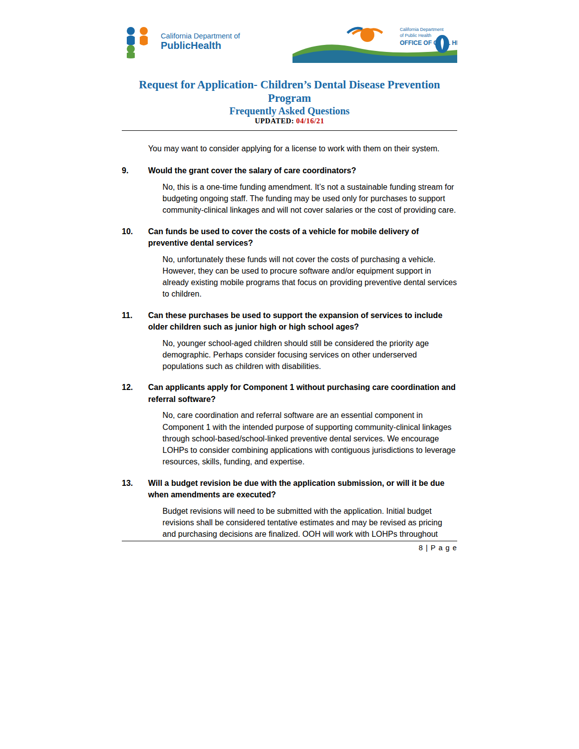California Department of
PublicHealth
California Department of Public Health OFFICE OF ORAL HEALTH
Request for Application- Children’s Dental Disease Prevention Program
Frequently Asked Questions
UPDATED: 04/16/21
You may want to consider applying for a license to work with them on their system.
Would the grant cover the salary of care coordinators?
No, this is a one-time funding amendment. It’s not a sustainable funding stream for budgeting ongoing staff. The funding may be used only for purchases to support community-clinical linkages and will not cover salaries or the cost of providing care.
Can funds be used to cover the costs of a vehicle for mobile delivery of preventive dental services?
No, unfortunately these funds will not cover the costs of purchasing a vehicle. However, they can be used to procure software and/or equipment support in already existing mobile programs that focus on providing preventive dental services to children.
Can these purchases be used to support the expansion of services to include older children such as junior high or high school ages?
No, younger school-aged children should still be considered the priority age demographic. Perhaps consider focusing services on other underserved populations such as children with disabilities.
Can applicants apply for Component 1 without purchasing care coordination and referral software?
No, care coordination and referral software are an essential component in Component 1 with the intended purpose of supporting community-clinical linkages through school-based/school-linked preventive dental services. We encourage LOHPs to consider combining applications with contiguous jurisdictions to leverage resources, skills, funding, and expertise.
Will a budget revision be due with the application submission, or will it be due when amendments are executed?
Budget revisions will need to be submitted with the application. Initial budget revisions shall be considered tentative estimates and may be revised as pricing and purchasing decisions are finalized. OOH will work with LOHPs throughout
8 | P a g e